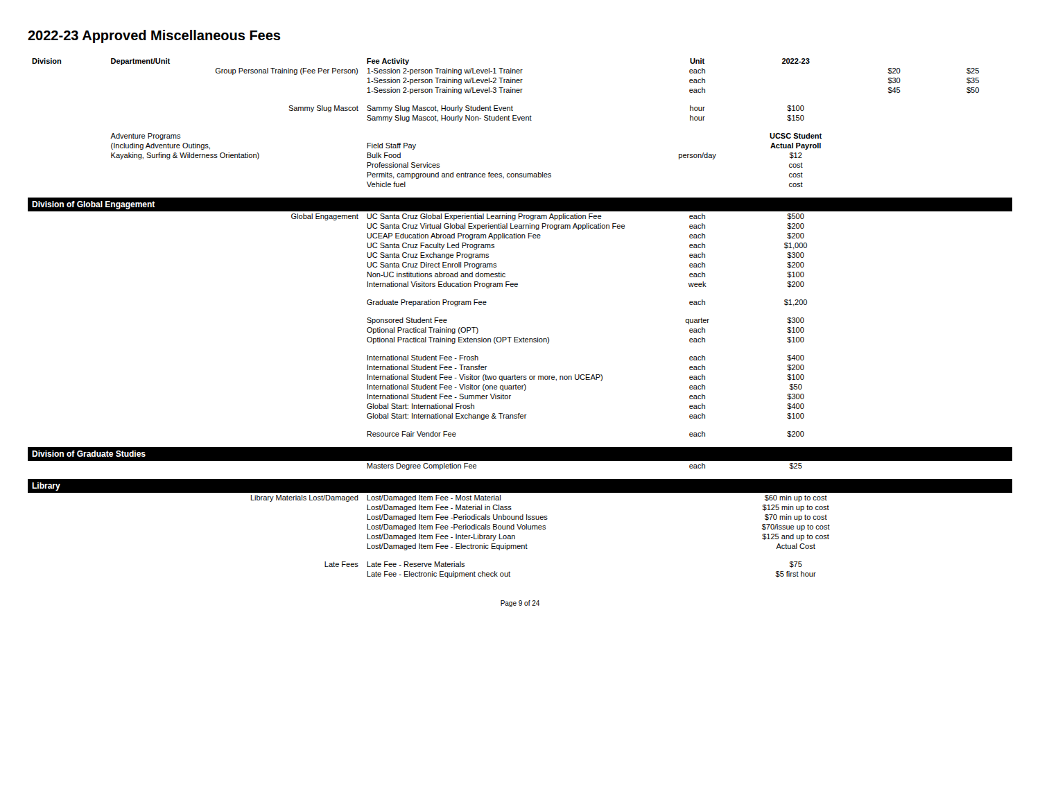2022-23 Approved Miscellaneous Fees
| Division | Department/Unit | Fee Activity | Unit | 2022-23 | | |
| --- | --- | --- | --- | --- | --- | --- |
| | Group Personal Training (Fee Per Person) | 1-Session 2-person Training w/Level-1 Trainer | each | | $20 | $25 |
| | | 1-Session 2-person Training w/Level-2 Trainer | each | | $30 | $35 |
| | | 1-Session 2-person Training w/Level-3 Trainer | each | | $45 | $50 |
| | Sammy Slug Mascot | Sammy Slug Mascot, Hourly Student Event | hour | $100 | | |
| | | Sammy Slug Mascot, Hourly Non- Student Event | hour | $150 | | |
| | Adventure Programs | | | UCSC Student | | |
| | (Including Adventure Outings, | Field Staff Pay | | Actual Payroll | | |
| | Kayaking, Surfing & Wilderness Orientation) | Bulk Food | person/day | $12 | | |
| | | Professional Services | | cost | | |
| | | Permits, campground and entrance fees, consumables | | cost | | |
| | | Vehicle fuel | | cost | | |
| Division of Global Engagement |
| | Global Engagement | UC Santa Cruz Global Experiential Learning Program Application Fee | each | $500 | | |
| | | UC Santa Cruz Virtual Global Experiential Learning Program Application Fee | each | $200 | | |
| | | UCEAP Education Abroad Program Application Fee | each | $200 | | |
| | | UC Santa Cruz Faculty Led Programs | each | $1,000 | | |
| | | UC Santa Cruz Exchange Programs | each | $300 | | |
| | | UC Santa Cruz Direct Enroll Programs | each | $200 | | |
| | | Non-UC institutions abroad and domestic | each | $100 | | |
| | | International Visitors Education Program Fee | week | $200 | | |
| | | Graduate Preparation Program Fee | each | $1,200 | | |
| | | Sponsored Student Fee | quarter | $300 | | |
| | | Optional Practical Training (OPT) | each | $100 | | |
| | | Optional Practical Training Extension (OPT Extension) | each | $100 | | |
| | | International Student Fee - Frosh | each | $400 | | |
| | | International Student Fee - Transfer | each | $200 | | |
| | | International Student Fee - Visitor (two quarters or more, non UCEAP) | each | $100 | | |
| | | International Student Fee - Visitor (one quarter) | each | $50 | | |
| | | International Student Fee - Summer Visitor | each | $300 | | |
| | | Global Start: International Frosh | each | $400 | | |
| | | Global Start: International Exchange & Transfer | each | $100 | | |
| | | Resource Fair Vendor Fee | each | $200 | | |
| Division of Graduate Studies |
| | | Masters Degree Completion Fee | each | $25 | | |
| Library |
| | Library Materials Lost/Damaged | Lost/Damaged Item Fee - Most Material | | $60 min up to cost | | |
| | | Lost/Damaged Item Fee - Material in Class | | $125 min up to cost | | |
| | | Lost/Damaged Item Fee -Periodicals Unbound Issues | | $70 min up to cost | | |
| | | Lost/Damaged Item Fee -Periodicals Bound Volumes | | $70/issue up to cost | | |
| | | Lost/Damaged Item Fee - Inter-Library Loan | | $125 and up to cost | | |
| | | Lost/Damaged Item Fee - Electronic Equipment | | Actual Cost | | |
| | Late Fees | Late Fee - Reserve Materials | | $75 | | |
| | | Late Fee - Electronic Equipment check out | | $5 first hour | | |
Page 9 of 24